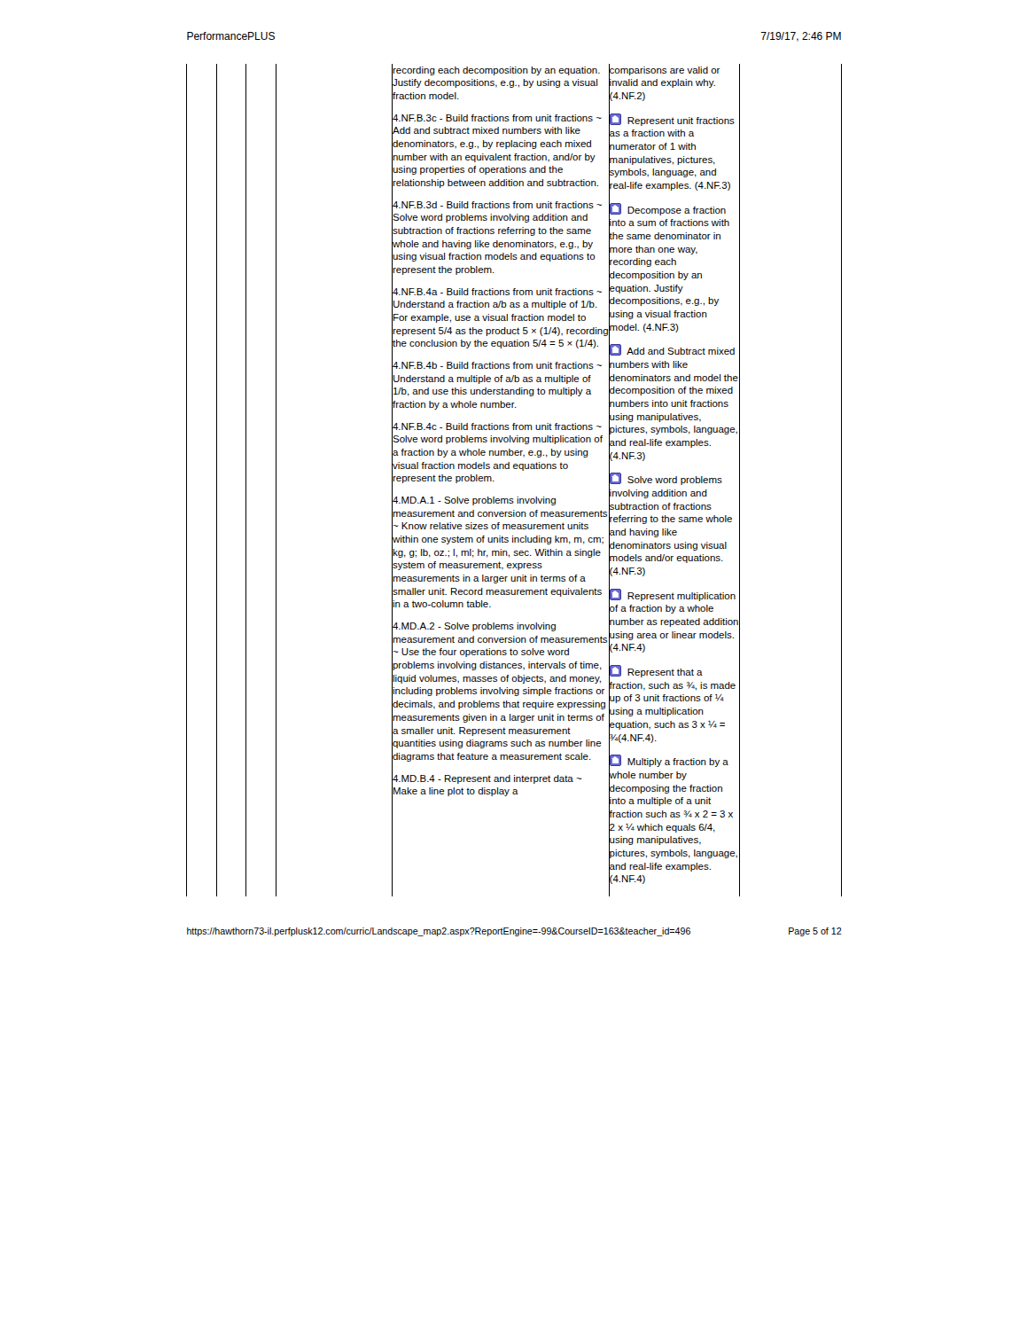PerformancePLUS
7/19/17, 2:46 PM
| | | | | recording each decomposition by an equation. Justify decompositions, e.g., by using a visual fraction model. 4.NF.B.3c - Build fractions from unit fractions ~ Add and subtract mixed numbers with like denominators, e.g., by replacing each mixed number with an equivalent fraction, and/or by using properties of operations and the relationship between addition and subtraction. 4.NF.B.3d - Build fractions from unit fractions ~ Solve word problems involving addition and subtraction of fractions referring to the same whole and having like denominators, e.g., by using visual fraction models and equations to represent the problem. 4.NF.B.4a - Build fractions from unit fractions ~ Understand a fraction a/b as a multiple of 1/b. For example, use a visual fraction model to represent 5/4 as the product 5 × (1/4), recording the conclusion by the equation 5/4 = 5 × (1/4). 4.NF.B.4b - Build fractions from unit fractions ~ Understand a multiple of a/b as a multiple of 1/b, and use this understanding to multiply a fraction by a whole number. 4.NF.B.4c - Build fractions from unit fractions ~ Solve word problems involving multiplication of a fraction by a whole number, e.g., by using visual fraction models and equations to represent the problem. 4.MD.A.1 - Solve problems involving measurement and conversion of measurements ~ Know relative sizes of measurement units within one system of units including km, m, cm; kg, g; lb, oz.; l, ml; hr, min, sec. Within a single system of measurement, express measurements in a larger unit in terms of a smaller unit. Record measurement equivalents in a two-column table. 4.MD.A.2 - Solve problems involving measurement and conversion of measurements ~ Use the four operations to solve word problems involving distances, intervals of time, liquid volumes, masses of objects, and money, including problems involving simple fractions or decimals, and problems that require expressing measurements given in a larger unit in terms of a smaller unit. Represent measurement quantities using diagrams such as number line diagrams that feature a measurement scale. 4.MD.B.4 - Represent and interpret data ~ Make a line plot to display a | comparisons are valid or invalid and explain why. (4.NF.2) Represent unit fractions as a fraction with a numerator of 1 with manipulatives, pictures, symbols, language, and real-life examples. (4.NF.3) Decompose a fraction into a sum of fractions with the same denominator in more than one way, recording each decomposition by an equation. Justify decompositions, e.g., by using a visual fraction model. (4.NF.3) Add and Subtract mixed numbers with like denominators and model the decomposition of the mixed numbers into unit fractions using manipulatives, pictures, symbols, language, and real-life examples. (4.NF.3) Solve word problems involving addition and subtraction of fractions referring to the same whole and having like denominators using visual models and/or equations. (4.NF.3) Represent multiplication of a fraction by a whole number as repeated addition using area or linear models. (4.NF.4) Represent that a fraction, such as ¾, is made up of 3 unit fractions of ¼ using a multiplication equation, such as 3 x ¼ = ¾(4.NF.4). Multiply a fraction by a whole number by decomposing the fraction into a multiple of a unit fraction such as ¾ x 2 = 3 x 2 x ¼ which equals 6/4, using manipulatives, pictures, symbols, language, and real-life examples. (4.NF.4) | |
https://hawthorn73-il.perfplusk12.com/curric/Landscape_map2.aspx?ReportEngine=-99&CourseID=163&teacher_id=496
Page 5 of 12